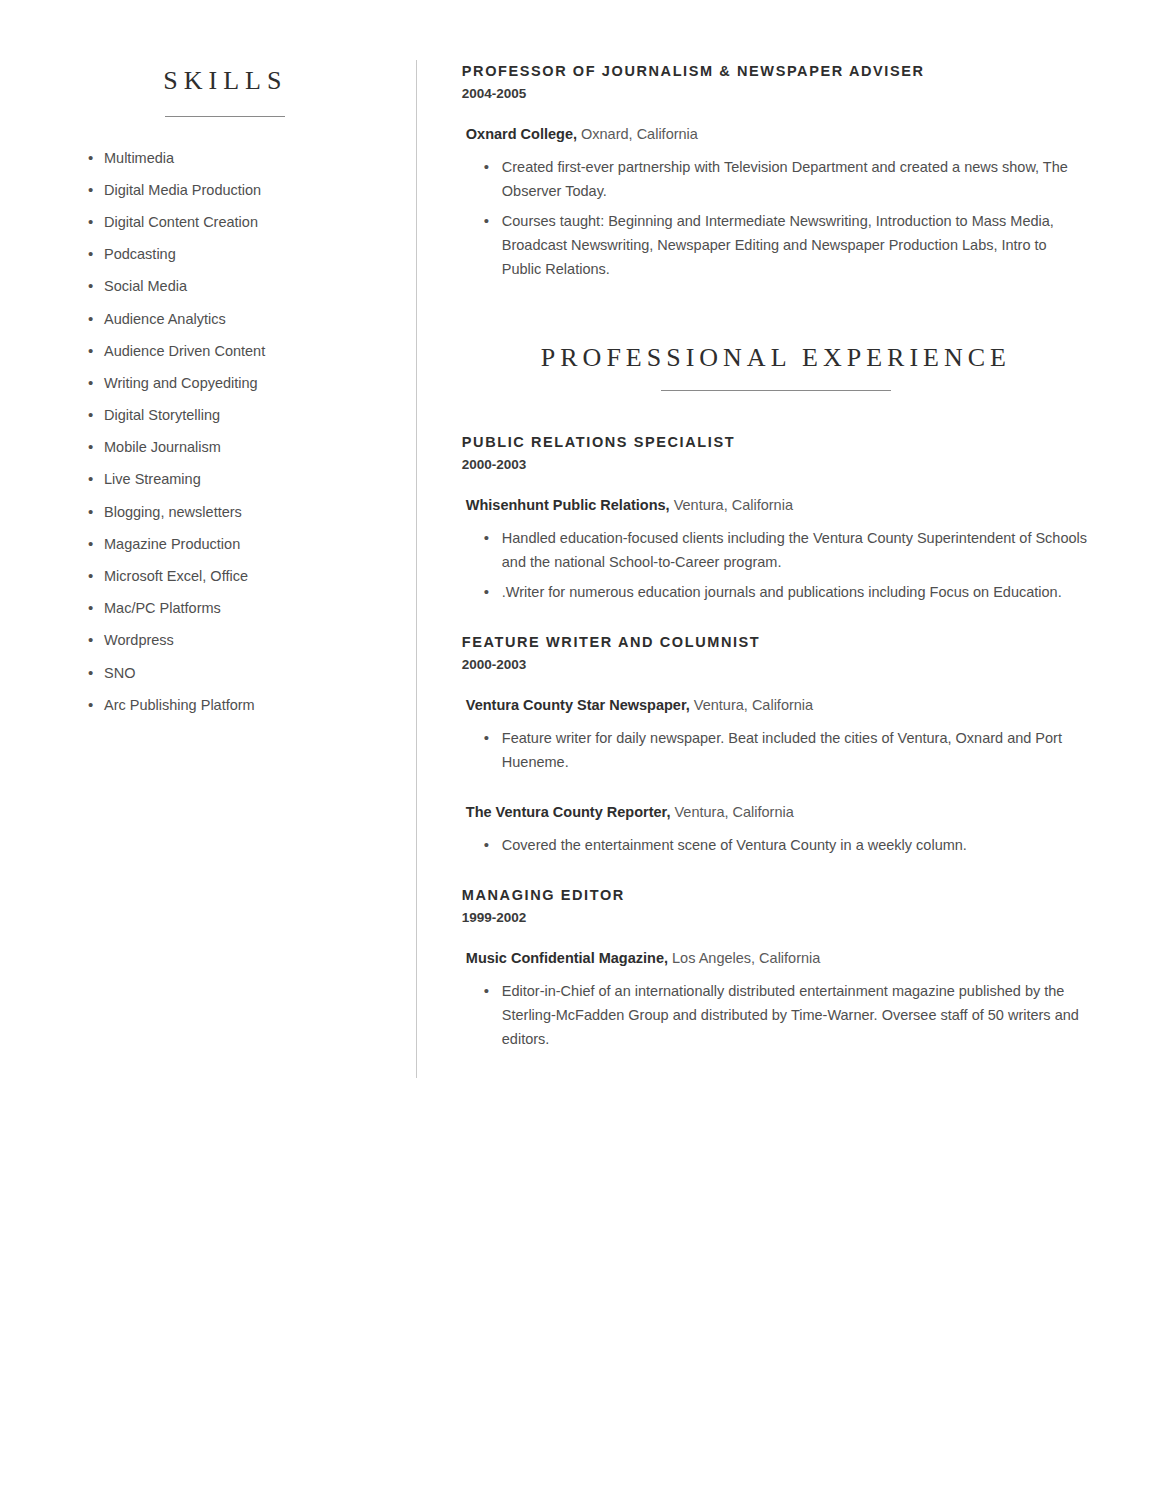SKILLS
Multimedia
Digital Media Production
Digital Content Creation
Podcasting
Social Media
Audience Analytics
Audience Driven Content
Writing and Copyediting
Digital Storytelling
Mobile Journalism
Live Streaming
Blogging, newsletters
Magazine Production
Microsoft Excel, Office
Mac/PC Platforms
Wordpress
SNO
Arc Publishing Platform
Professor of Journalism & Newspaper Adviser
2004-2005
Oxnard College, Oxnard, California
Created first-ever partnership with Television Department and created a news show, The Observer Today.
Courses taught: Beginning and Intermediate Newswriting, Introduction to Mass Media, Broadcast Newswriting, Newspaper Editing and Newspaper Production Labs, Intro to Public Relations.
PROFESSIONAL EXPERIENCE
Public Relations Specialist
2000-2003
Whisenhunt Public Relations, Ventura, California
Handled education-focused clients including the Ventura County Superintendent of Schools and the national School-to-Career program.
.Writer for numerous education journals and publications including Focus on Education.
Feature Writer and Columnist
2000-2003
Ventura County Star Newspaper, Ventura, California
Feature writer for daily newspaper. Beat included the cities of Ventura, Oxnard and Port Hueneme.
The Ventura County Reporter, Ventura, California
Covered the entertainment scene of Ventura County in a weekly column.
Managing Editor
1999-2002
Music Confidential Magazine, Los Angeles, California
Editor-in-Chief of an internationally distributed entertainment magazine published by the Sterling-McFadden Group and distributed by Time-Warner. Oversee staff of 50 writers and editors.